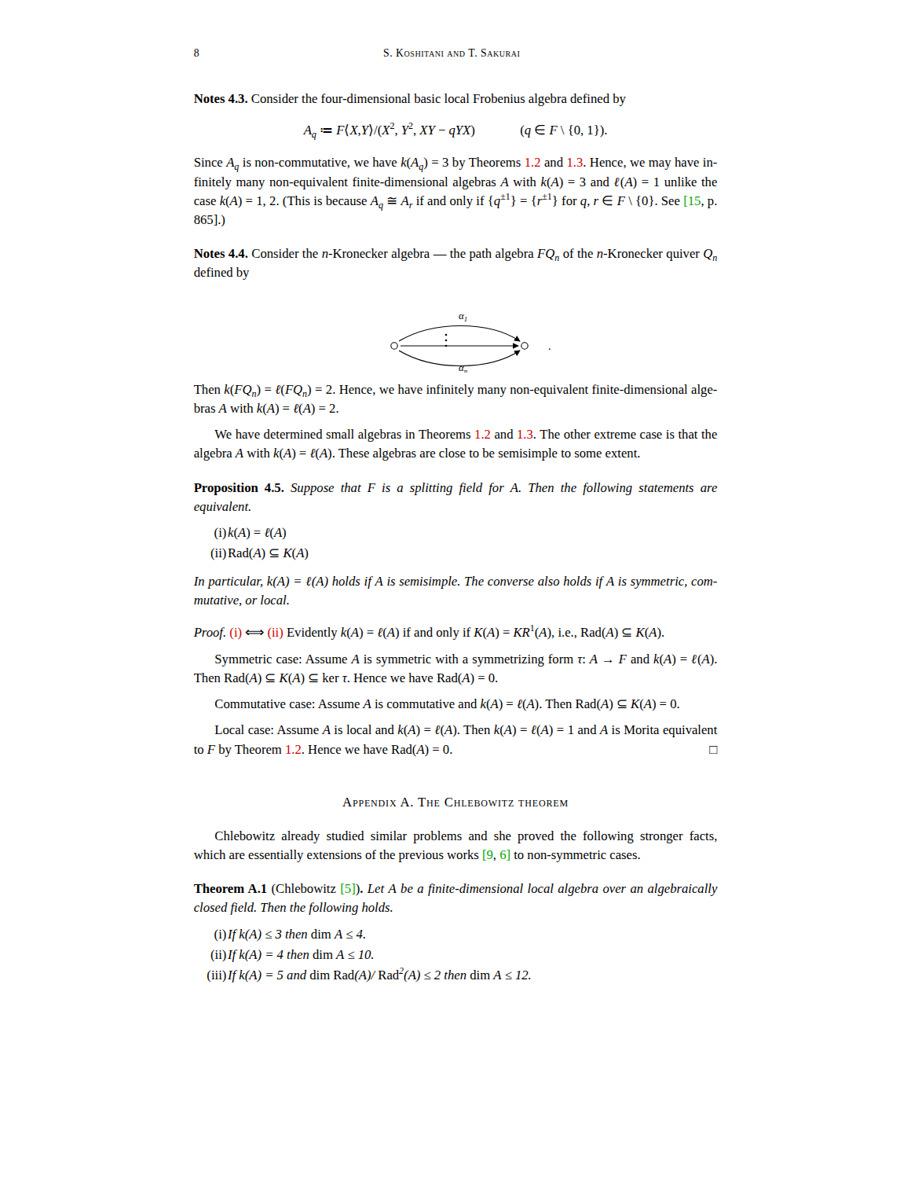8 S. Koshitani and T. Sakurai
Notes 4.3. Consider the four-dimensional basic local Frobenius algebra defined by
Aq ≔ F⟨X,Y⟩/(X2, Y2, XY − qYX) (q ∈ F \ {0, 1}).
Since Aq is non-commutative, we have k(Aq) = 3 by Theorems 1.2 and 1.3. Hence, we may have infinitely many non-equivalent finite-dimensional algebras A with k(A) = 3 and ℓ(A) = 1 unlike the case k(A) = 1, 2. (This is because Aq ≅ Ar if and only if {q±1} = {r±1} for q, r ∈ F \ {0}. See [15, p. 865].)
Notes 4.4. Consider the n-Kronecker algebra — the path algebra FQn of the n-Kronecker quiver Qn defined by
α1 αn .
Then k(FQn) = ℓ(FQn) = 2. Hence, we have infinitely many non-equivalent finite-dimensional algebras A with k(A) = ℓ(A) = 2.
We have determined small algebras in Theorems 1.2 and 1.3. The other extreme case is that the algebra A with k(A) = ℓ(A). These algebras are close to be semisimple to some extent.
Proposition 4.5. Suppose that F is a splitting field for A. Then the following statements are equivalent.
(i) k(A) = ℓ(A)
(ii) Rad(A) ⊆ K(A)
In particular, k(A) = ℓ(A) holds if A is semisimple. The converse also holds if A is symmetric, commutative, or local.
Proof. (i) ⟺ (ii) Evidently k(A) = ℓ(A) if and only if K(A) = KR1(A), i.e., Rad(A) ⊆ K(A).
Symmetric case: Assume A is symmetric with a symmetrizing form τ: A → F and k(A) = ℓ(A). Then Rad(A) ⊆ K(A) ⊆ ker τ. Hence we have Rad(A) = 0.
Commutative case: Assume A is commutative and k(A) = ℓ(A). Then Rad(A) ⊆ K(A) = 0.
Local case: Assume A is local and k(A) = ℓ(A). Then k(A) = ℓ(A) = 1 and A is Morita equivalent to F by Theorem 1.2. Hence we have Rad(A) = 0. □
Appendix A. The Chlebowitz theorem
Chlebowitz already studied similar problems and she proved the following stronger facts, which are essentially extensions of the previous works [9, 6] to non-symmetric cases.
Theorem A.1 (Chlebowitz [5]). Let A be a finite-dimensional local algebra over an algebraically closed field. Then the following holds.
(i) If k(A) ≤ 3 then dim A ≤ 4.
(ii) If k(A) = 4 then dim A ≤ 10.
(iii) If k(A) = 5 and dim Rad(A)/ Rad2(A) ≤ 2 then dim A ≤ 12.